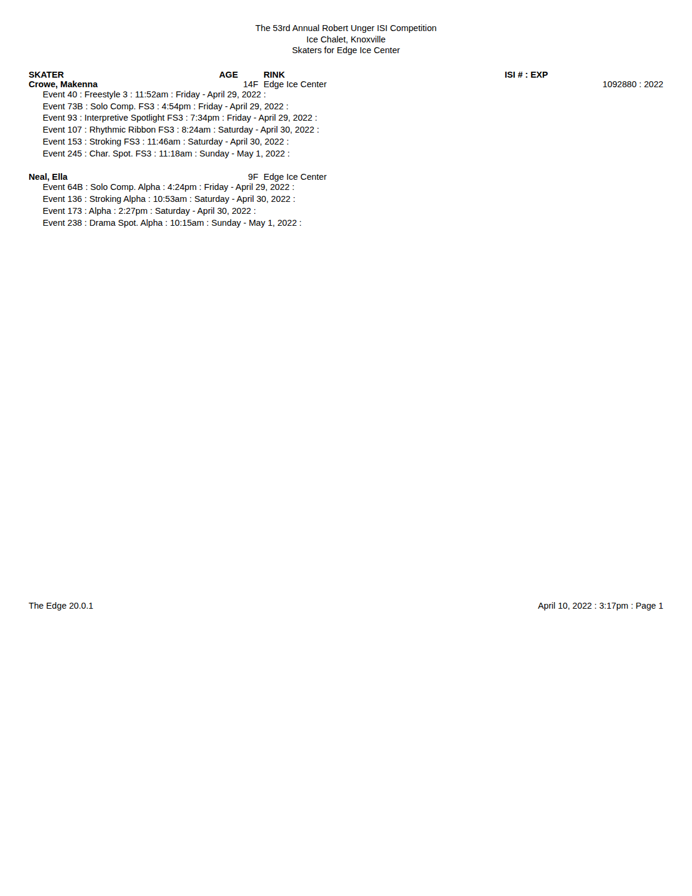The 53rd Annual Robert Unger ISI Competition
Ice Chalet, Knoxville
Skaters for Edge Ice Center
| SKATER | AGE | RINK | ISI # : EXP |
| --- | --- | --- | --- |
| Crowe, Makenna | 14F | Edge Ice Center | 1092880 : 2022 |
| Event 40 : Freestyle 3 : 11:52am : Friday - April 29, 2022 : Event 73B : Solo Comp. FS3 : 4:54pm : Friday - April 29, 2022 : Event 93 : Interpretive Spotlight FS3 : 7:34pm : Friday - April 29, 2022 : Event 107 : Rhythmic Ribbon FS3 : 8:24am : Saturday - April 30, 2022 : Event 153 : Stroking FS3 : 11:46am : Saturday - April 30, 2022 : Event 245 : Char. Spot. FS3 : 11:18am : Sunday - May 1, 2022 : |
| Neal, Ella | 9F | Edge Ice Center | |
| Event 64B : Solo Comp. Alpha : 4:24pm : Friday - April 29, 2022 : Event 136 : Stroking Alpha : 10:53am : Saturday - April 30, 2022 : Event 173 : Alpha : 2:27pm : Saturday - April 30, 2022 : Event 238 : Drama Spot. Alpha : 10:15am : Sunday - May 1, 2022 : |
The Edge 20.0.1 April 10, 2022 : 3:17pm : Page 1